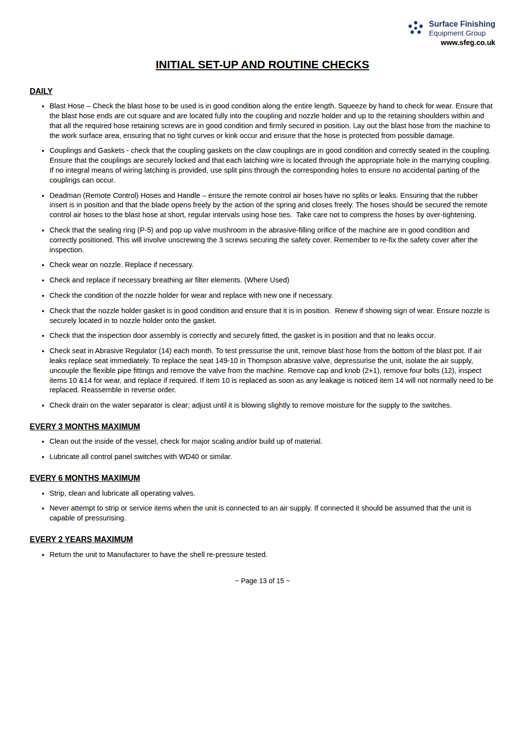Surface Finishing
Equipment Group
www.sfeg.co.uk
INITIAL SET-UP AND ROUTINE CHECKS
DAILY
Blast Hose – Check the blast hose to be used is in good condition along the entire length. Squeeze by hand to check for wear. Ensure that the blast hose ends are cut square and are located fully into the coupling and nozzle holder and up to the retaining shoulders within and that all the required hose retaining screws are in good condition and firmly secured in position. Lay out the blast hose from the machine to the work surface area, ensuring that no tight curves or kink occur and ensure that the hose is protected from possible damage.
Couplings and Gaskets - check that the coupling gaskets on the claw couplings are in good condition and correctly seated in the coupling. Ensure that the couplings are securely locked and that each latching wire is located through the appropriate hole in the marrying coupling. If no integral means of wiring latching is provided, use split pins through the corresponding holes to ensure no accidental parting of the couplings can occur.
Deadman (Remote Control) Hoses and Handle – ensure the remote control air hoses have no splits or leaks. Ensuring that the rubber insert is in position and that the blade opens freely by the action of the spring and closes freely. The hoses should be secured the remote control air hoses to the blast hose at short, regular intervals using hose ties. Take care not to compress the hoses by over-tightening.
Check that the sealing ring (P-5) and pop up valve mushroom in the abrasive-filling orifice of the machine are in good condition and correctly positioned. This will involve unscrewing the 3 screws securing the safety cover. Remember to re-fix the safety cover after the inspection.
Check wear on nozzle. Replace if necessary.
Check and replace if necessary breathing air filter elements. (Where Used)
Check the condition of the nozzle holder for wear and replace with new one if necessary.
Check that the nozzle holder gasket is in good condition and ensure that it is in position. Renew if showing sign of wear. Ensure nozzle is securely located in to nozzle holder onto the gasket.
Check that the inspection door assembly is correctly and securely fitted, the gasket is in position and that no leaks occur.
Check seat in Abrasive Regulator (14) each month. To test pressurise the unit, remove blast hose from the bottom of the blast pot. If air leaks replace seat immediately. To replace the seat 149-10 in Thompson abrasive valve, depressurise the unit, isolate the air supply, uncouple the flexible pipe fittings and remove the valve from the machine. Remove cap and knob (2+1), remove four bolts (12), inspect items 10 &14 for wear, and replace if required. If item 10 is replaced as soon as any leakage is noticed item 14 will not normally need to be replaced. Reassemble in reverse order.
Check drain on the water separator is clear; adjust until it is blowing slightly to remove moisture for the supply to the switches.
EVERY 3 MONTHS MAXIMUM
Clean out the inside of the vessel, check for major scaling and/or build up of material.
Lubricate all control panel switches with WD40 or similar.
EVERY 6 MONTHS MAXIMUM
Strip, clean and lubricate all operating valves.
Never attempt to strip or service items when the unit is connected to an air supply. If connected it should be assumed that the unit is capable of pressurising.
EVERY 2 YEARS MAXIMUM
Return the unit to Manufacturer to have the shell re-pressure tested.
~ Page 13 of 15 ~